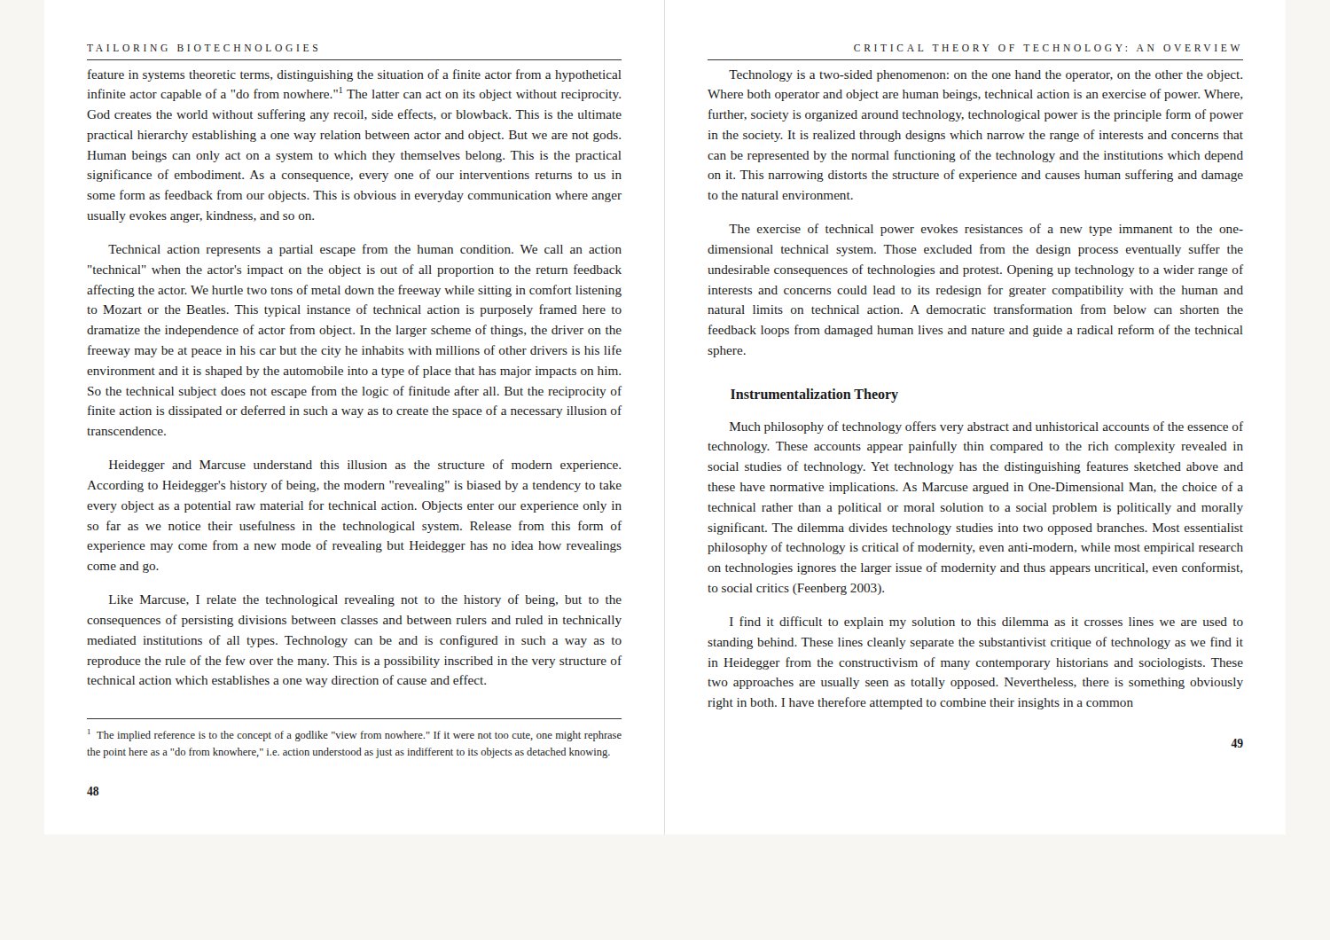Tailoring Biotechnologies
feature in systems theoretic terms, distinguishing the situation of a finite actor from a hypothetical infinite actor capable of a "do from nowhere."1 The latter can act on its object without reciprocity. God creates the world without suffering any recoil, side effects, or blowback. This is the ultimate practical hierarchy establishing a one way relation between actor and object. But we are not gods. Human beings can only act on a system to which they themselves belong. This is the practical significance of embodiment. As a consequence, every one of our interventions returns to us in some form as feedback from our objects. This is obvious in everyday communication where anger usually evokes anger, kindness, and so on.
Technical action represents a partial escape from the human condition. We call an action "technical" when the actor's impact on the object is out of all proportion to the return feedback affecting the actor. We hurtle two tons of metal down the freeway while sitting in comfort listening to Mozart or the Beatles. This typical instance of technical action is purposely framed here to dramatize the independence of actor from object. In the larger scheme of things, the driver on the freeway may be at peace in his car but the city he inhabits with millions of other drivers is his life environment and it is shaped by the automobile into a type of place that has major impacts on him. So the technical subject does not escape from the logic of finitude after all. But the reciprocity of finite action is dissipated or deferred in such a way as to create the space of a necessary illusion of transcendence.
Heidegger and Marcuse understand this illusion as the structure of modern experience. According to Heidegger's history of being, the modern "revealing" is biased by a tendency to take every object as a potential raw material for technical action. Objects enter our experience only in so far as we notice their usefulness in the technological system. Release from this form of experience may come from a new mode of revealing but Heidegger has no idea how revealings come and go.
Like Marcuse, I relate the technological revealing not to the history of being, but to the consequences of persisting divisions between classes and between rulers and ruled in technically mediated institutions of all types. Technology can be and is configured in such a way as to reproduce the rule of the few over the many. This is a possibility inscribed in the very structure of technical action which establishes a one way direction of cause and effect.
1 The implied reference is to the concept of a godlike "view from nowhere." If it were not too cute, one might rephrase the point here as a "do from knowhere," i.e. action understood as just as indifferent to its objects as detached knowing.
48
Critical Theory of Technology: An Overview
Technology is a two-sided phenomenon: on the one hand the operator, on the other the object. Where both operator and object are human beings, technical action is an exercise of power. Where, further, society is organized around technology, technological power is the principle form of power in the society. It is realized through designs which narrow the range of interests and concerns that can be represented by the normal functioning of the technology and the institutions which depend on it. This narrowing distorts the structure of experience and causes human suffering and damage to the natural environment.
The exercise of technical power evokes resistances of a new type immanent to the one-dimensional technical system. Those excluded from the design process eventually suffer the undesirable consequences of technologies and protest. Opening up technology to a wider range of interests and concerns could lead to its redesign for greater compatibility with the human and natural limits on technical action. A democratic transformation from below can shorten the feedback loops from damaged human lives and nature and guide a radical reform of the technical sphere.
Instrumentalization Theory
Much philosophy of technology offers very abstract and unhistorical accounts of the essence of technology. These accounts appear painfully thin compared to the rich complexity revealed in social studies of technology. Yet technology has the distinguishing features sketched above and these have normative implications. As Marcuse argued in One-Dimensional Man, the choice of a technical rather than a political or moral solution to a social problem is politically and morally significant. The dilemma divides technology studies into two opposed branches. Most essentialist philosophy of technology is critical of modernity, even anti-modern, while most empirical research on technologies ignores the larger issue of modernity and thus appears uncritical, even conformist, to social critics (Feenberg 2003).
I find it difficult to explain my solution to this dilemma as it crosses lines we are used to standing behind. These lines cleanly separate the substantivist critique of technology as we find it in Heidegger from the constructivism of many contemporary historians and sociologists. These two approaches are usually seen as totally opposed. Nevertheless, there is something obviously right in both. I have therefore attempted to combine their insights in a common
49